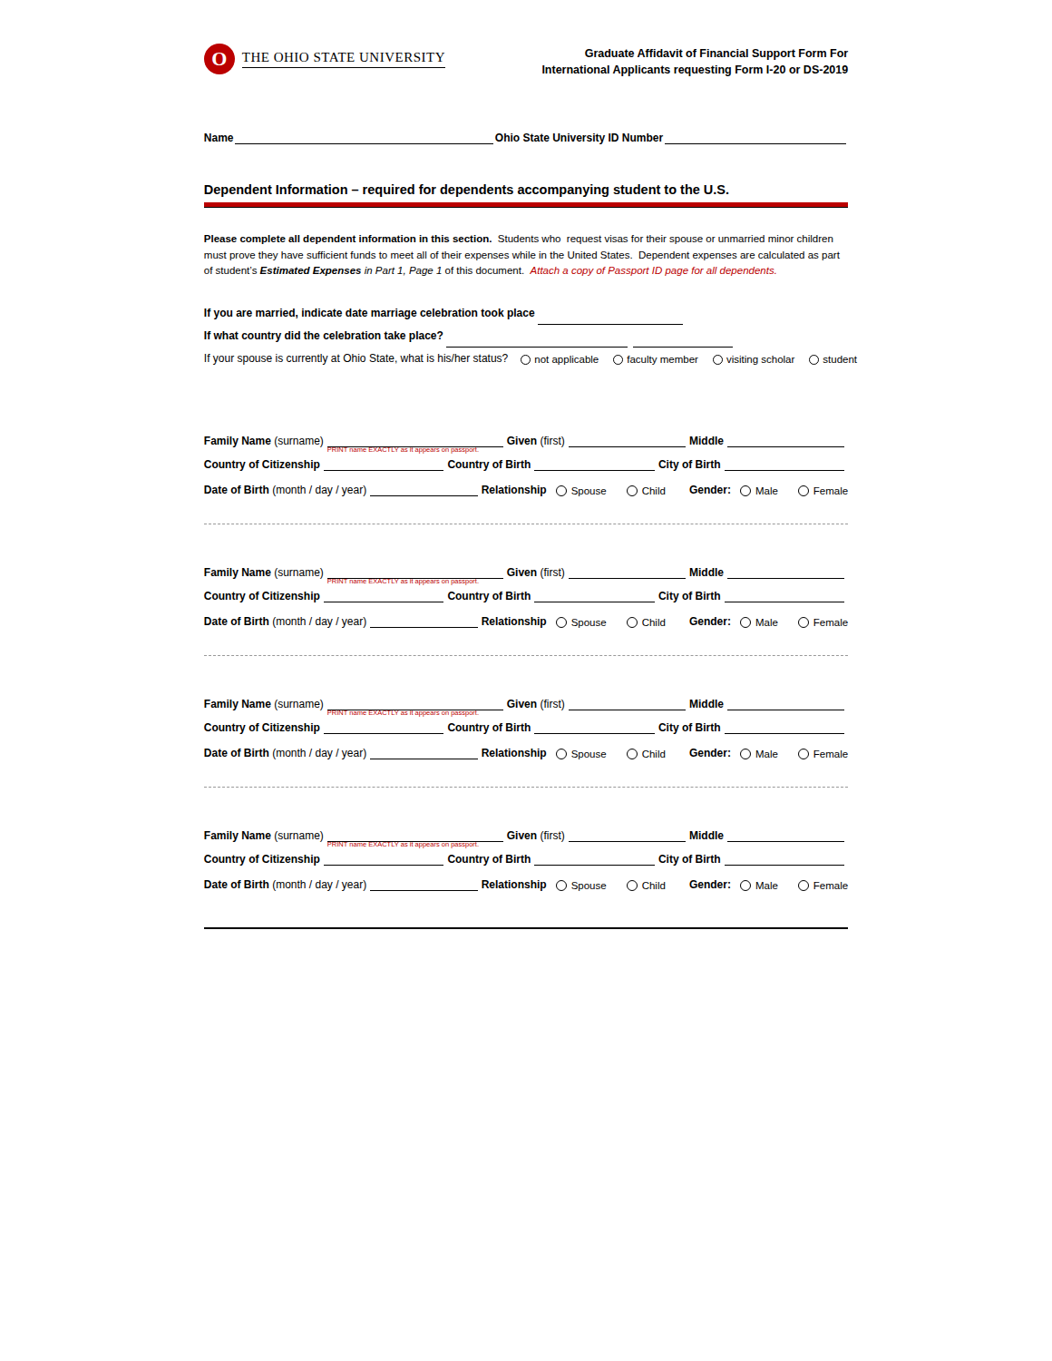O
THE OHIO STATE UNIVERSITY
Graduate Affidavit of Financial Support Form For
International Applicants requesting Form I-20 or DS-2019
Name Ohio State University ID Number
Dependent Information – required for dependents accompanying student to the U.S.
Please complete all dependent information in this section. Students who request visas for their spouse or unmarried minor children must prove they have sufficient funds to meet all of their expenses while in the United States. Dependent expenses are calculated as part of student’s Estimated Expenses in Part 1, Page 1 of this document. Attach a copy of Passport ID page for all dependents.
If you are married, indicate date marriage celebration took place
If what country did the celebration take place?
If your spouse is currently at Ohio State, what is his/her status? not applicable faculty member visiting scholar student
Family Name (surname) PRINT name EXACTLY as it appears on passport. Given (first) Middle
Country of Citizenship Country of Birth City of Birth
Date of Birth (month / day / year) Relationship Spouse Child Gender: Male Female
Family Name (surname) PRINT name EXACTLY as it appears on passport. Given (first) Middle
Country of Citizenship Country of Birth City of Birth
Date of Birth (month / day / year) Relationship Spouse Child Gender: Male Female
Family Name (surname) PRINT name EXACTLY as it appears on passport. Given (first) Middle
Country of Citizenship Country of Birth City of Birth
Date of Birth (month / day / year) Relationship Spouse Child Gender: Male Female
Family Name (surname) PRINT name EXACTLY as it appears on passport. Given (first) Middle
Country of Citizenship Country of Birth City of Birth
Date of Birth (month / day / year) Relationship Spouse Child Gender: Male Female